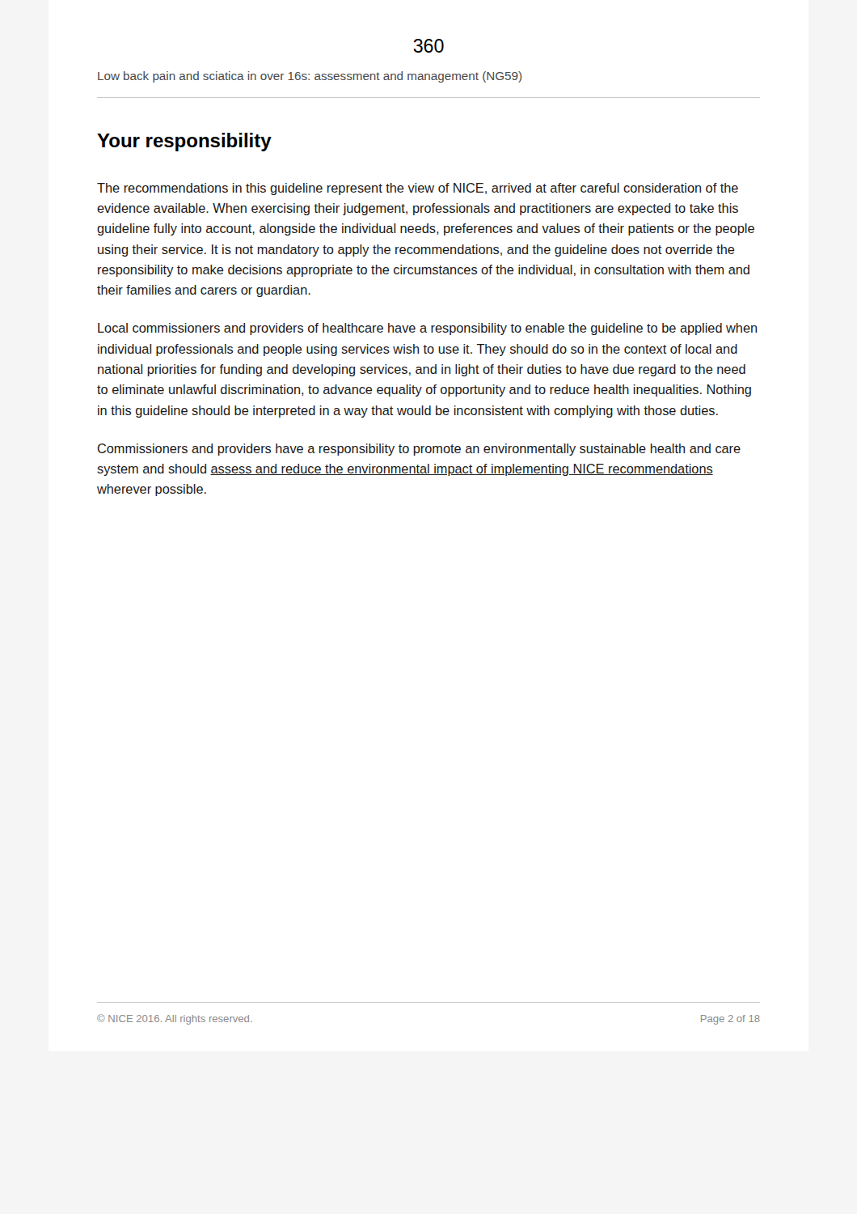360
Low back pain and sciatica in over 16s: assessment and management (NG59)
Your responsibility
The recommendations in this guideline represent the view of NICE, arrived at after careful consideration of the evidence available. When exercising their judgement, professionals and practitioners are expected to take this guideline fully into account, alongside the individual needs, preferences and values of their patients or the people using their service. It is not mandatory to apply the recommendations, and the guideline does not override the responsibility to make decisions appropriate to the circumstances of the individual, in consultation with them and their families and carers or guardian.
Local commissioners and providers of healthcare have a responsibility to enable the guideline to be applied when individual professionals and people using services wish to use it. They should do so in the context of local and national priorities for funding and developing services, and in light of their duties to have due regard to the need to eliminate unlawful discrimination, to advance equality of opportunity and to reduce health inequalities. Nothing in this guideline should be interpreted in a way that would be inconsistent with complying with those duties.
Commissioners and providers have a responsibility to promote an environmentally sustainable health and care system and should assess and reduce the environmental impact of implementing NICE recommendations wherever possible.
© NICE 2016. All rights reserved. Page 2 of 18